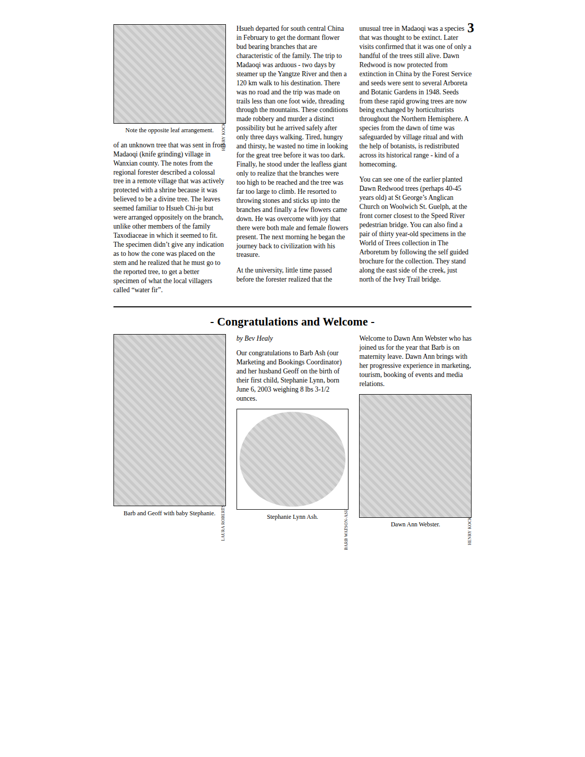3
HENRY KOCK
Note the opposite leaf arrangement.
of an unknown tree that was sent in from Madaoqi (knife grinding) village in Wanxian county. The notes from the regional forester described a colossal tree in a remote village that was actively protected with a shrine because it was believed to be a divine tree. The leaves seemed familiar to Hsueh Chi-ju but were arranged oppositely on the branch, unlike other members of the family Taxodiaceae in which it seemed to fit. The specimen didn’t give any indication as to how the cone was placed on the stem and he realized that he must go to the reported tree, to get a better specimen of what the local villagers called “water fir”.
Hsueh departed for south central China in February to get the dormant flower bud bearing branches that are characteristic of the family. The trip to Madaoqi was arduous - two days by steamer up the Yangtze River and then a 120 km walk to his destination. There was no road and the trip was made on trails less than one foot wide, threading through the mountains. These conditions made robbery and murder a distinct possibility but he arrived safely after only three days walking. Tired, hungry and thirsty, he wasted no time in looking for the great tree before it was too dark. Finally, he stood under the leafless giant only to realize that the branches were too high to be reached and the tree was far too large to climb. He resorted to throwing stones and sticks up into the branches and finally a few flowers came down. He was overcome with joy that there were both male and female flowers present. The next morning he began the journey back to civilization with his treasure.
At the university, little time passed before the forester realized that the
unusual tree in Madaoqi was a species that was thought to be extinct. Later visits confirmed that it was one of only a handful of the trees still alive. Dawn Redwood is now protected from extinction in China by the Forest Service and seeds were sent to several Arboreta and Botanic Gardens in 1948. Seeds from these rapid growing trees are now being exchanged by horticulturists throughout the Northern Hemisphere. A species from the dawn of time was safeguarded by village ritual and with the help of botanists, is redistributed across its historical range - kind of a homecoming.
You can see one of the earlier planted Dawn Redwood trees (perhaps 40-45 years old) at St George’s Anglican Church on Woolwich St. Guelph, at the front corner closest to the Speed River pedestrian bridge. You can also find a pair of thirty year-old specimens in the World of Trees collection in The Arboretum by following the self guided brochure for the collection. They stand along the east side of the creek, just north of the Ivey Trail bridge.
- Congratulations and Welcome -
LAURA ROBERTS
Barb and Geoff with baby Stephanie.
by Bev Healy
Our congratulations to Barb Ash (our Marketing and Bookings Coordinator) and her husband Geoff on the birth of their first child, Stephanie Lynn, born June 6, 2003 weighing 8 lbs 3-1/2 ounces.
BARB WATSON-ASH
Stephanie Lynn Ash.
Welcome to Dawn Ann Webster who has joined us for the year that Barb is on maternity leave. Dawn Ann brings with her progressive experience in marketing, tourism, booking of events and media relations.
HENRY KOCK
Dawn Ann Webster.